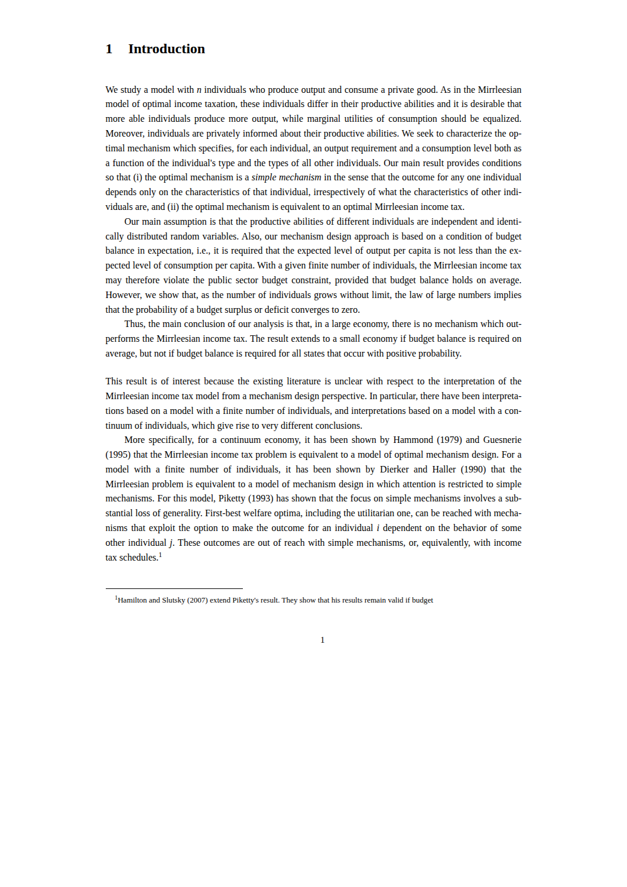1 Introduction
We study a model with n individuals who produce output and consume a private good. As in the Mirrleesian model of optimal income taxation, these individuals differ in their productive abilities and it is desirable that more able individuals produce more output, while marginal utilities of consumption should be equalized. Moreover, individuals are privately informed about their productive abilities. We seek to characterize the optimal mechanism which specifies, for each individual, an output requirement and a consumption level both as a function of the individual's type and the types of all other individuals. Our main result provides conditions so that (i) the optimal mechanism is a simple mechanism in the sense that the outcome for any one individual depends only on the characteristics of that individual, irrespectively of what the characteristics of other individuals are, and (ii) the optimal mechanism is equivalent to an optimal Mirrleesian income tax.
Our main assumption is that the productive abilities of different individuals are independent and identically distributed random variables. Also, our mechanism design approach is based on a condition of budget balance in expectation, i.e., it is required that the expected level of output per capita is not less than the expected level of consumption per capita. With a given finite number of individuals, the Mirrleesian income tax may therefore violate the public sector budget constraint, provided that budget balance holds on average. However, we show that, as the number of individuals grows without limit, the law of large numbers implies that the probability of a budget surplus or deficit converges to zero.
Thus, the main conclusion of our analysis is that, in a large economy, there is no mechanism which outperforms the Mirrleesian income tax. The result extends to a small economy if budget balance is required on average, but not if budget balance is required for all states that occur with positive probability.
This result is of interest because the existing literature is unclear with respect to the interpretation of the Mirrleesian income tax model from a mechanism design perspective. In particular, there have been interpretations based on a model with a finite number of individuals, and interpretations based on a model with a continuum of individuals, which give rise to very different conclusions.
More specifically, for a continuum economy, it has been shown by Hammond (1979) and Guesnerie (1995) that the Mirrleesian income tax problem is equivalent to a model of optimal mechanism design. For a model with a finite number of individuals, it has been shown by Dierker and Haller (1990) that the Mirrleesian problem is equivalent to a model of mechanism design in which attention is restricted to simple mechanisms. For this model, Piketty (1993) has shown that the focus on simple mechanisms involves a substantial loss of generality. First-best welfare optima, including the utilitarian one, can be reached with mechanisms that exploit the option to make the outcome for an individual i dependent on the behavior of some other individual j. These outcomes are out of reach with simple mechanisms, or, equivalently, with income tax schedules.1
1Hamilton and Slutsky (2007) extend Piketty's result. They show that his results remain valid if budget
1